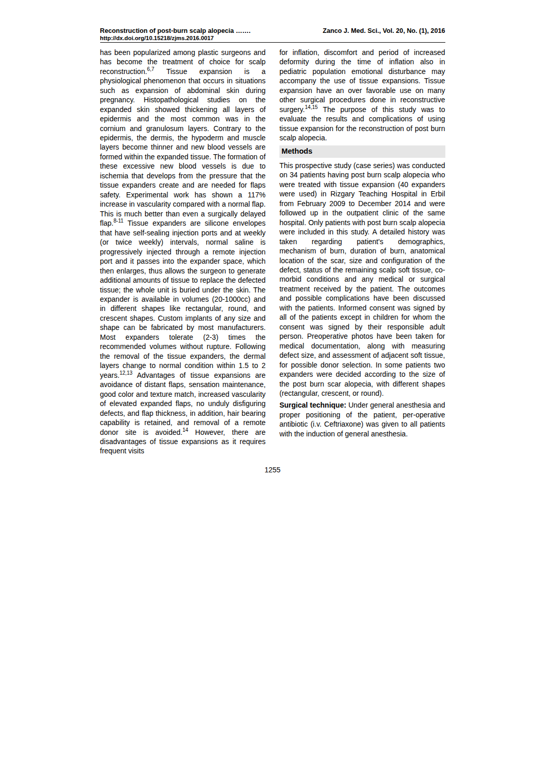Reconstruction of post-burn scalp alopecia …….
http://dx.doi.org/10.15218/zjms.2016.0017
Zanco J. Med. Sci., Vol. 20, No. (1), 2016
has been popularized among plastic surgeons and has become the treatment of choice for scalp reconstruction.6,7 Tissue expansion is a physiological phenomenon that occurs in situations such as expansion of abdominal skin during pregnancy. Histopathological studies on the expanded skin showed thickening all layers of epidermis and the most common was in the cornium and granulosum layers. Contrary to the epidermis, the dermis, the hypoderm and muscle layers become thinner and new blood vessels are formed within the expanded tissue. The formation of these excessive new blood vessels is due to ischemia that develops from the pressure that the tissue expanders create and are needed for flaps safety. Experimental work has shown a 117% increase in vascularity compared with a normal flap. This is much better than even a surgically delayed flap.8-11 Tissue expanders are silicone envelopes that have self-sealing injection ports and at weekly (or twice weekly) intervals, normal saline is progressively injected through a remote injection port and it passes into the expander space, which then enlarges, thus allows the surgeon to generate additional amounts of tissue to replace the defected tissue; the whole unit is buried under the skin. The expander is available in volumes (20-1000cc) and in different shapes like rectangular, round, and crescent shapes. Custom implants of any size and shape can be fabricated by most manufacturers. Most expanders tolerate (2-3) times the recommended volumes without rupture. Following the removal of the tissue expanders, the dermal layers change to normal condition within 1.5 to 2 years.12,13 Advantages of tissue expansions are avoidance of distant flaps, sensation maintenance, good color and texture match, increased vascularity of elevated expanded flaps, no unduly disfiguring defects, and flap thickness, in addition, hair bearing capability is retained, and removal of a remote donor site is avoided.14 However, there are disadvantages of tissue expansions as it requires frequent visits
for inflation, discomfort and period of increased deformity during the time of inflation also in pediatric population emotional disturbance may accompany the use of tissue expansions. Tissue expansion have an over favorable use on many other surgical procedures done in reconstructive surgery.14,15 The purpose of this study was to evaluate the results and complications of using tissue expansion for the reconstruction of post burn scalp alopecia.
Methods
This prospective study (case series) was conducted on 34 patients having post burn scalp alopecia who were treated with tissue expansion (40 expanders were used) in Rizgary Teaching Hospital in Erbil from February 2009 to December 2014 and were followed up in the outpatient clinic of the same hospital. Only patients with post burn scalp alopecia were included in this study. A detailed history was taken regarding patient's demographics, mechanism of burn, duration of burn, anatomical location of the scar, size and configuration of the defect, status of the remaining scalp soft tissue, co-morbid conditions and any medical or surgical treatment received by the patient. The outcomes and possible complications have been discussed with the patients. Informed consent was signed by all of the patients except in children for whom the consent was signed by their responsible adult person. Preoperative photos have been taken for medical documentation, along with measuring defect size, and assessment of adjacent soft tissue, for possible donor selection. In some patients two expanders were decided according to the size of the post burn scar alopecia, with different shapes (rectangular, crescent, or round).
Surgical technique: Under general anesthesia and proper positioning of the patient, per-operative antibiotic (i.v. Ceftriaxone) was given to all patients with the induction of general anesthesia.
1255